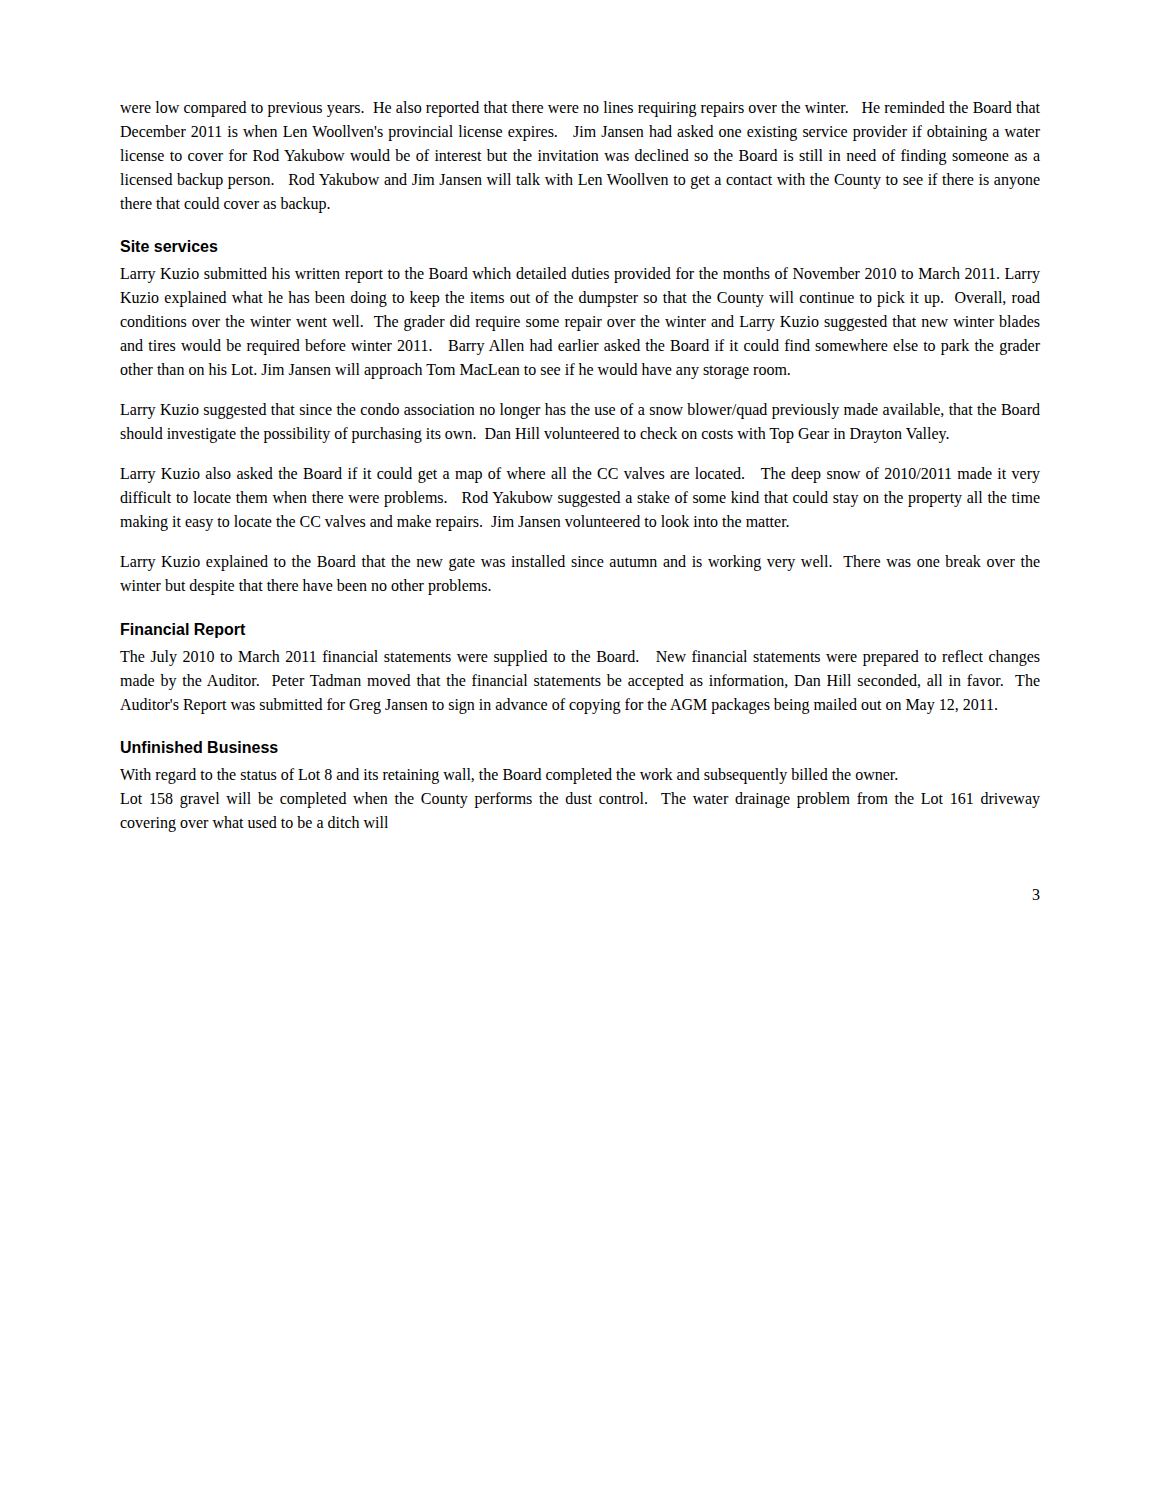were low compared to previous years. He also reported that there were no lines requiring repairs over the winter. He reminded the Board that December 2011 is when Len Woollven's provincial license expires. Jim Jansen had asked one existing service provider if obtaining a water license to cover for Rod Yakubow would be of interest but the invitation was declined so the Board is still in need of finding someone as a licensed backup person. Rod Yakubow and Jim Jansen will talk with Len Woollven to get a contact with the County to see if there is anyone there that could cover as backup.
Site services
Larry Kuzio submitted his written report to the Board which detailed duties provided for the months of November 2010 to March 2011. Larry Kuzio explained what he has been doing to keep the items out of the dumpster so that the County will continue to pick it up. Overall, road conditions over the winter went well. The grader did require some repair over the winter and Larry Kuzio suggested that new winter blades and tires would be required before winter 2011. Barry Allen had earlier asked the Board if it could find somewhere else to park the grader other than on his Lot. Jim Jansen will approach Tom MacLean to see if he would have any storage room.
Larry Kuzio suggested that since the condo association no longer has the use of a snow blower/quad previously made available, that the Board should investigate the possibility of purchasing its own. Dan Hill volunteered to check on costs with Top Gear in Drayton Valley.
Larry Kuzio also asked the Board if it could get a map of where all the CC valves are located. The deep snow of 2010/2011 made it very difficult to locate them when there were problems. Rod Yakubow suggested a stake of some kind that could stay on the property all the time making it easy to locate the CC valves and make repairs. Jim Jansen volunteered to look into the matter.
Larry Kuzio explained to the Board that the new gate was installed since autumn and is working very well. There was one break over the winter but despite that there have been no other problems.
Financial Report
The July 2010 to March 2011 financial statements were supplied to the Board. New financial statements were prepared to reflect changes made by the Auditor. Peter Tadman moved that the financial statements be accepted as information, Dan Hill seconded, all in favor. The Auditor's Report was submitted for Greg Jansen to sign in advance of copying for the AGM packages being mailed out on May 12, 2011.
Unfinished Business
With regard to the status of Lot 8 and its retaining wall, the Board completed the work and subsequently billed the owner.
Lot 158 gravel will be completed when the County performs the dust control. The water drainage problem from the Lot 161 driveway covering over what used to be a ditch will
3